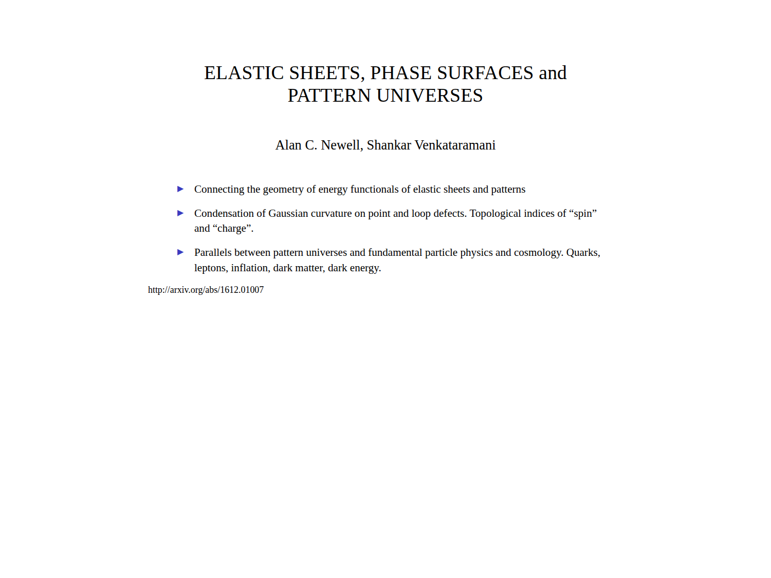ELASTIC SHEETS, PHASE SURFACES and
PATTERN UNIVERSES
Alan C. Newell, Shankar Venkataramani
Connecting the geometry of energy functionals of elastic sheets and patterns
Condensation of Gaussian curvature on point and loop defects. Topological indices of “spin” and “charge”.
Parallels between pattern universes and fundamental particle physics and cosmology. Quarks, leptons, inflation, dark matter, dark energy.
http://arxiv.org/abs/1612.01007